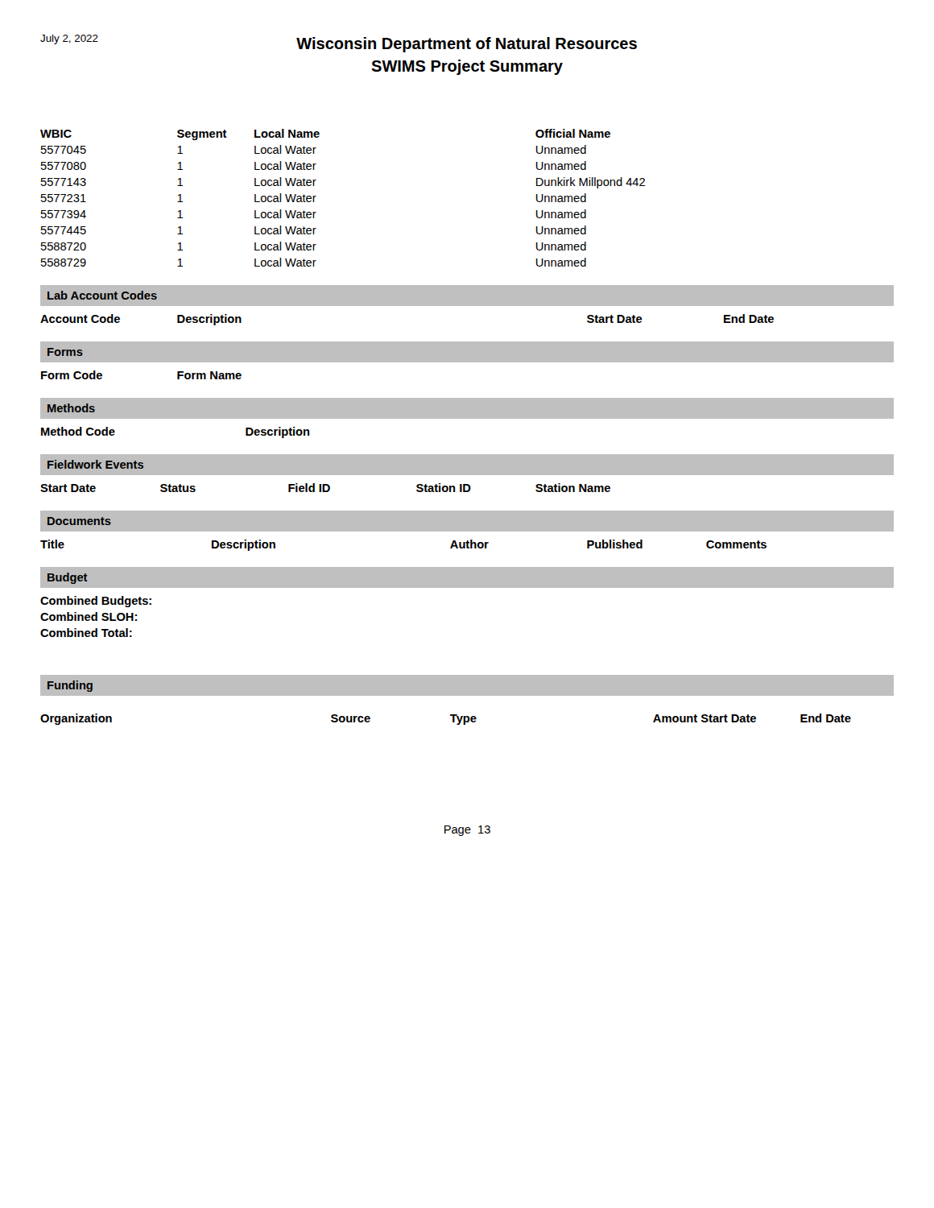July 2, 2022
Wisconsin Department of Natural Resources
SWIMS Project Summary
| WBIC | Segment | Local Name | Official Name |
| --- | --- | --- | --- |
| 5577045 | 1 | Local Water | Unnamed |
| 5577080 | 1 | Local Water | Unnamed |
| 5577143 | 1 | Local Water | Dunkirk Millpond 442 |
| 5577231 | 1 | Local Water | Unnamed |
| 5577394 | 1 | Local Water | Unnamed |
| 5577445 | 1 | Local Water | Unnamed |
| 5588720 | 1 | Local Water | Unnamed |
| 5588729 | 1 | Local Water | Unnamed |
Lab Account Codes
| Account Code | Description | Start Date | End Date |
Forms
| Form Code | Form Name |
Methods
| Method Code | Description |
Fieldwork Events
| Start Date | Status | Field ID | Station ID | Station Name |
Documents
| Title | Description | Author | Published | Comments |
Budget
Combined Budgets:
Combined SLOH:
Combined Total:
Funding
| Organization | Source | Type | Amount | Start Date | End Date |
Page 13